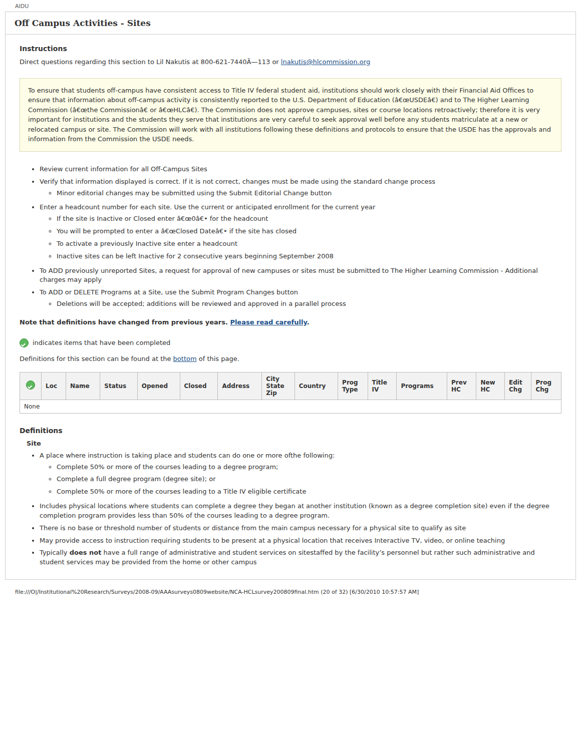AIDU
Off Campus Activities - Sites
Instructions
Direct questions regarding this section to Lil Nakutis at 800-621-7440Ã—113 or lnakutis@hlcommission.org
To ensure that students off-campus have consistent access to Title IV federal student aid, institutions should work closely with their Financial Aid Offices to ensure that information about off-campus activity is consistently reported to the U.S. Department of Education (â€œUSDEâ€) and to The Higher Learning Commission (â€œthe Commissionâ€ or â€œHLCâ€). The Commission does not approve campuses, sites or course locations retroactively; therefore it is very important for institutions and the students they serve that institutions are very careful to seek approval well before any students matriculate at a new or relocated campus or site. The Commission will work with all institutions following these definitions and protocols to ensure that the USDE has the approvals and information from the Commission the USDE needs.
Review current information for all Off-Campus Sites
Verify that information displayed is correct. If it is not correct, changes must be made using the standard change process
Minor editorial changes may be submitted using the Submit Editorial Change button
Enter a headcount number for each site. Use the current or anticipated enrollment for the current year
If the site is Inactive or Closed enter â€œ0â€• for the headcount
You will be prompted to enter a â€œClosed Dateâ€• if the site has closed
To activate a previously Inactive site enter a headcount
Inactive sites can be left Inactive for 2 consecutive years beginning September 2008
To ADD previously unreported Sites, a request for approval of new campuses or sites must be submitted to The Higher Learning Commission - Additional charges may apply
To ADD or DELETE Programs at a Site, use the Submit Program Changes button
Deletions will be accepted; additions will be reviewed and approved in a parallel process
Note that definitions have changed from previous years. Please read carefully.
indicates items that have been completed
Definitions for this section can be found at the bottom of this page.
| | Loc | Name | Status | Opened | Closed | Address | City State Zip | Country | Prog Type | Title IV | Programs | Prev HC | New HC | Edit Chg | Prog Chg |
| --- | --- | --- | --- | --- | --- | --- | --- | --- | --- | --- | --- | --- | --- | --- | --- |
| None |
Definitions
Site
A place where instruction is taking place and students can do one or more ofthe following:
Complete 50% or more of the courses leading to a degree program;
Complete a full degree program (degree site); or
Complete 50% or more of the courses leading to a Title IV eligible certificate
Includes physical locations where students can complete a degree they began at another institution (known as a degree completion site) even if the degree completion program provides less than 50% of the courses leading to a degree program.
There is no base or threshold number of students or distance from the main campus necessary for a physical site to qualify as site
May provide access to instruction requiring students to be present at a physical location that receives Interactive TV, video, or online teaching
Typically does not have a full range of administrative and student services on sitestaffed by the facility’s personnel but rather such administrative and student services may be provided from the home or other campus
file:///O|/Institutional%20Research/Surveys/2008-09/AAAsurveys0809website/NCA-HCLsurvey200809final.htm (20 of 32) [6/30/2010 10:57:57 AM]